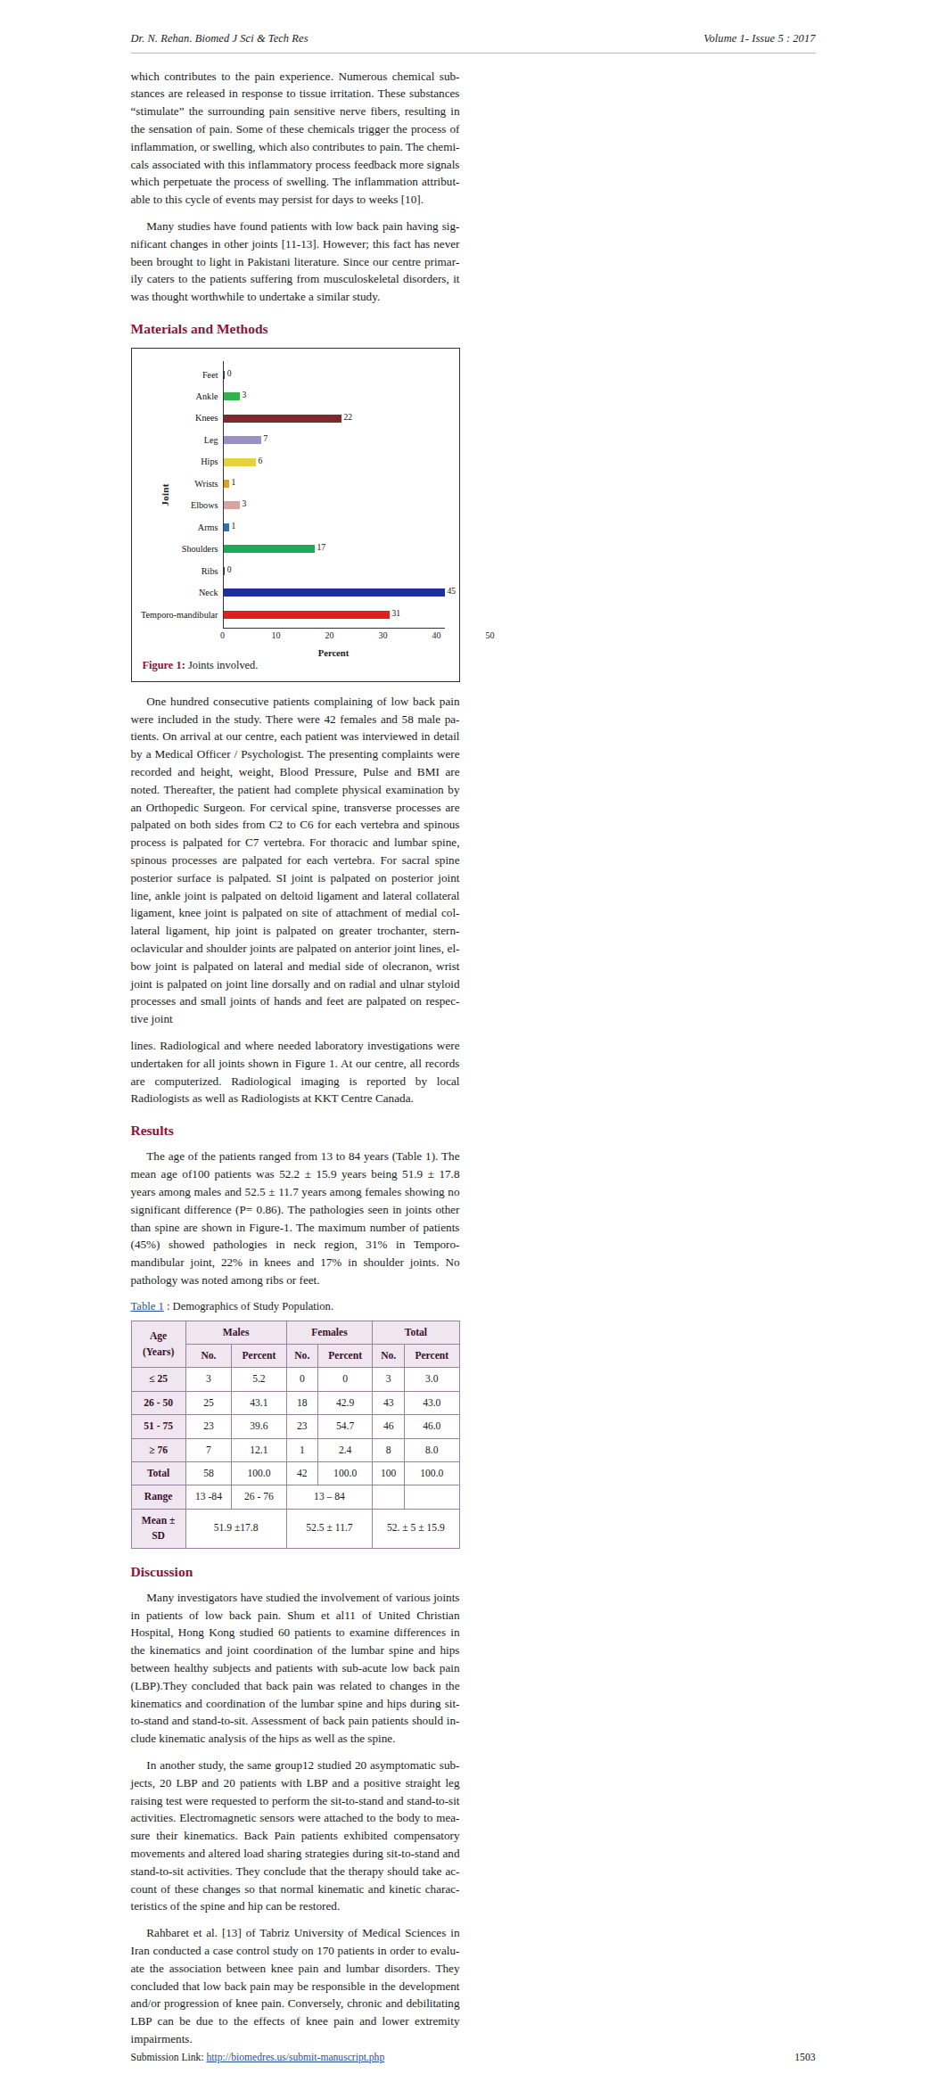Dr. N. Rehan. Biomed J Sci & Tech Res
Volume 1- Issue 5 : 2017
which contributes to the pain experience. Numerous chemical substances are released in response to tissue irritation. These substances “stimulate” the surrounding pain sensitive nerve fibers, resulting in the sensation of pain. Some of these chemicals trigger the process of inflammation, or swelling, which also contributes to pain. The chemicals associated with this inflammatory process feedback more signals which perpetuate the process of swelling. The inflammation attributable to this cycle of events may persist for days to weeks [10].
Many studies have found patients with low back pain having significant changes in other joints [11-13]. However; this fact has never been brought to light in Pakistani literature. Since our centre primarily caters to the patients suffering from musculoskeletal disorders, it was thought worthwhile to undertake a similar study.
Materials and Methods
Joint
Feet
0
Ankle
3
Knees
22
Leg
7
Hips
6
Wrists
1
Elbows
3
Arms
1
Shoulders
17
Ribs
0
Neck
45
Temporo-mandibular
31
0 10 20 30 40 50
Percent
Figure 1: Joints involved.
One hundred consecutive patients complaining of low back pain were included in the study. There were 42 females and 58 male patients. On arrival at our centre, each patient was interviewed in detail by a Medical Officer / Psychologist. The presenting complaints were recorded and height, weight, Blood Pressure, Pulse and BMI are noted. Thereafter, the patient had complete physical examination by an Orthopedic Surgeon. For cervical spine, transverse processes are palpated on both sides from C2 to C6 for each vertebra and spinous process is palpated for C7 vertebra. For thoracic and lumbar spine, spinous processes are palpated for each vertebra. For sacral spine posterior surface is palpated. SI joint is palpated on posterior joint line, ankle joint is palpated on deltoid ligament and lateral collateral ligament, knee joint is palpated on site of attachment of medial collateral ligament, hip joint is palpated on greater trochanter, sternoclavicular and shoulder joints are palpated on anterior joint lines, elbow joint is palpated on lateral and medial side of olecranon, wrist joint is palpated on joint line dorsally and on radial and ulnar styloid processes and small joints of hands and feet are palpated on respective joint
lines. Radiological and where needed laboratory investigations were undertaken for all joints shown in Figure 1. At our centre, all records are computerized. Radiological imaging is reported by local Radiologists as well as Radiologists at KKT Centre Canada.
Results
The age of the patients ranged from 13 to 84 years (Table 1). The mean age of100 patients was 52.2 ± 15.9 years being 51.9 ± 17.8 years among males and 52.5 ± 11.7 years among females showing no significant difference (P= 0.86). The pathologies seen in joints other than spine are shown in Figure-1. The maximum number of patients (45%) showed pathologies in neck region, 31% in Temporo-mandibular joint, 22% in knees and 17% in shoulder joints. No pathology was noted among ribs or feet.
Table 1 : Demographics of Study Population.
| Age (Years) | Males | Females | Total |
| --- | --- | --- | --- |
| No. | Percent | No. | Percent | No. | Percent |
| ≤ 25 | 3 | 5.2 | 0 | 0 | 3 | 3.0 |
| 26 - 50 | 25 | 43.1 | 18 | 42.9 | 43 | 43.0 |
| 51 - 75 | 23 | 39.6 | 23 | 54.7 | 46 | 46.0 |
| ≥ 76 | 7 | 12.1 | 1 | 2.4 | 8 | 8.0 |
| Total | 58 | 100.0 | 42 | 100.0 | 100 | 100.0 |
| Range | 13 -84 | 26 - 76 | 13 – 84 | | |
| Mean ± SD | 51.9 ±17.8 | 52.5 ± 11.7 | 52. ± 5 ± 15.9 |
Discussion
Many investigators have studied the involvement of various joints in patients of low back pain. Shum et al11 of United Christian Hospital, Hong Kong studied 60 patients to examine differences in the kinematics and joint coordination of the lumbar spine and hips between healthy subjects and patients with sub-acute low back pain (LBP).They concluded that back pain was related to changes in the kinematics and coordination of the lumbar spine and hips during sit-to-stand and stand-to-sit. Assessment of back pain patients should include kinematic analysis of the hips as well as the spine.
In another study, the same group12 studied 20 asymptomatic subjects, 20 LBP and 20 patients with LBP and a positive straight leg raising test were requested to perform the sit-to-stand and stand-to-sit activities. Electromagnetic sensors were attached to the body to measure their kinematics. Back Pain patients exhibited compensatory movements and altered load sharing strategies during sit-to-stand and stand-to-sit activities. They conclude that the therapy should take account of these changes so that normal kinematic and kinetic characteristics of the spine and hip can be restored.
Rahbaret et al. [13] of Tabriz University of Medical Sciences in Iran conducted a case control study on 170 patients in order to evaluate the association between knee pain and lumbar disorders. They concluded that low back pain may be responsible in the development and/or progression of knee pain. Conversely, chronic and debilitating LBP can be due to the effects of knee pain and lower extremity impairments.
Submission Link: http://biomedres.us/submit-manuscript.php
1503